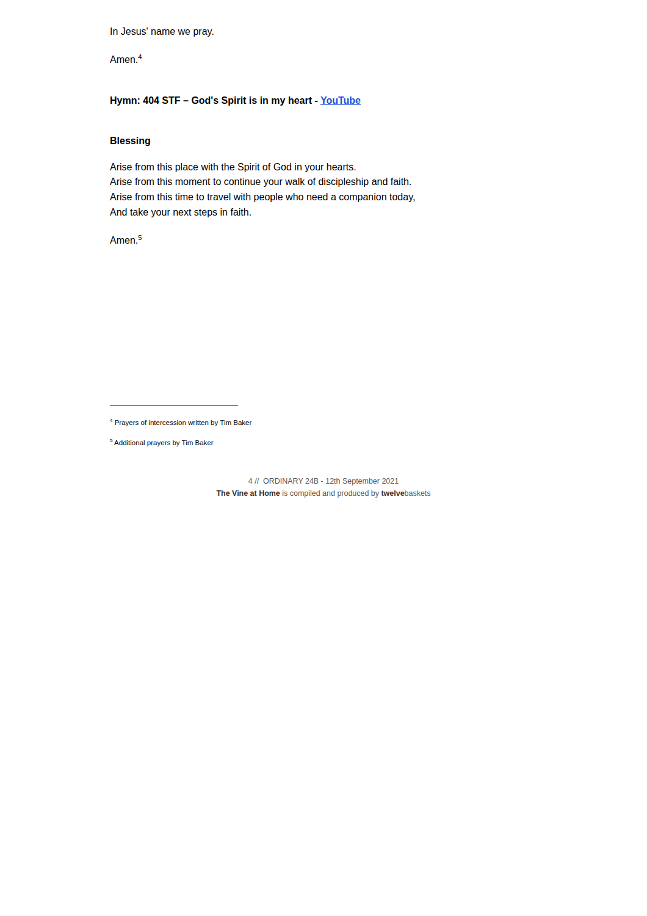In Jesus' name we pray.
Amen.4
Hymn: 404 STF – God's Spirit is in my heart - YouTube
Blessing
Arise from this place with the Spirit of God in your hearts.
Arise from this moment to continue your walk of discipleship and faith.
Arise from this time to travel with people who need a companion today,
And take your next steps in faith.
Amen.5
4 Prayers of intercession written by Tim Baker
5 Additional prayers by Tim Baker
4 // ORDINARY 24B - 12th September 2021 The Vine at Home is compiled and produced by twelvebaskets